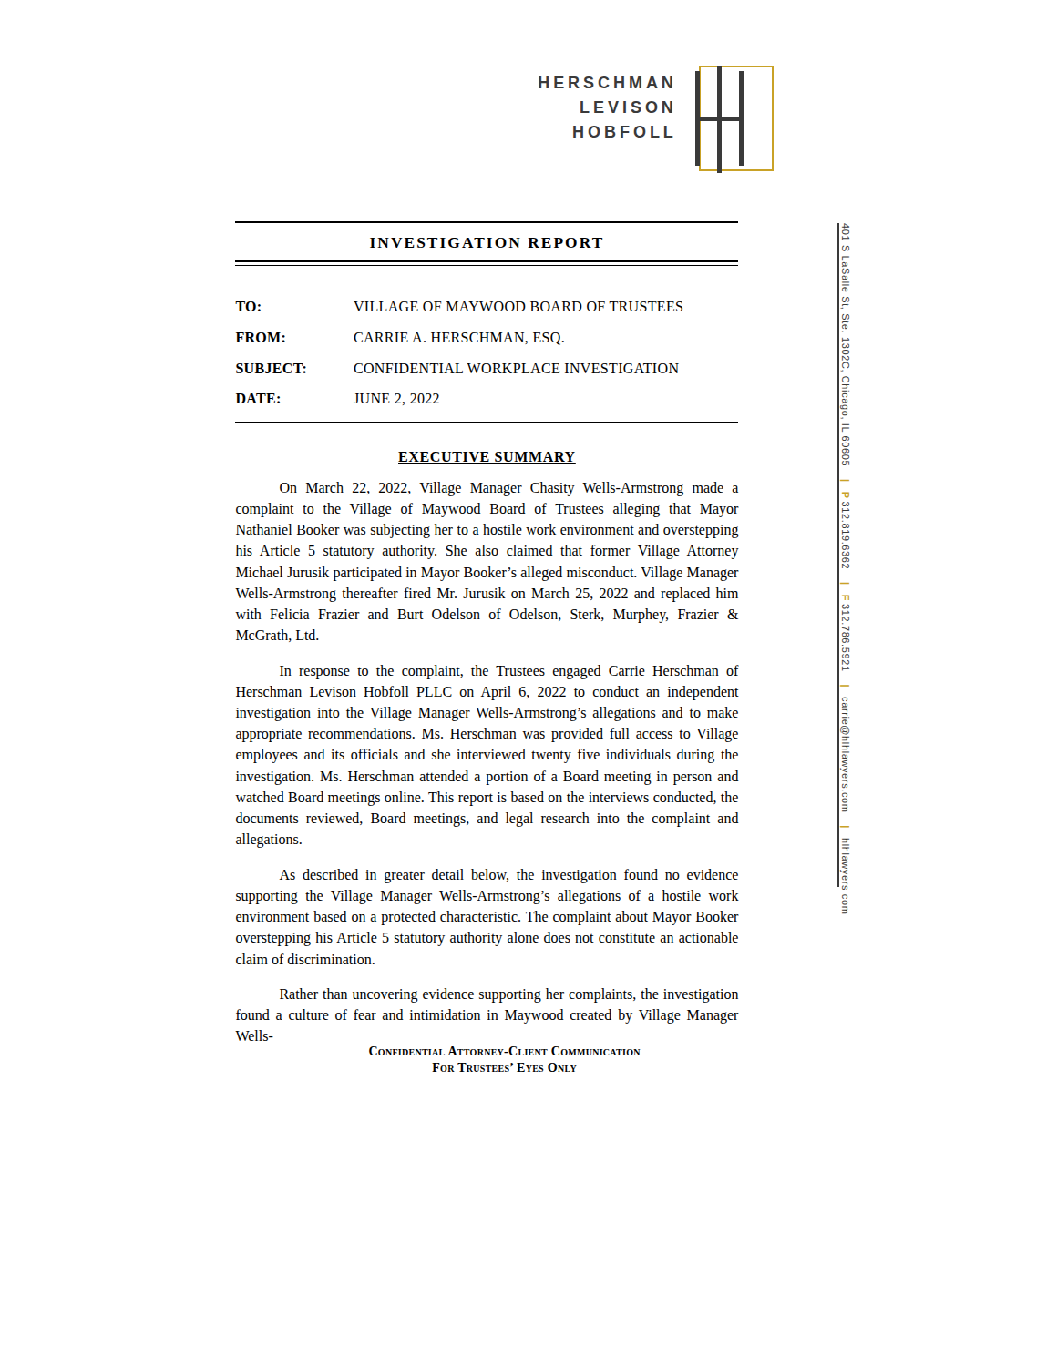HERSCHMAN
LEVISON
HOBFOLL
401 S LaSalle St, Ste. 1302C, Chicago, IL 60605 |P312.819.6362 |F312.786.5921 |carrie@hlhlawyers.com |hlhlawyers.com
INVESTIGATION REPORT
| TO: | VILLAGE OF MAYWOOD BOARD OF TRUSTEES |
| FROM: | CARRIE A. HERSCHMAN, ESQ. |
| SUBJECT: | CONFIDENTIAL WORKPLACE INVESTIGATION |
| DATE: | JUNE 2, 2022 |
EXECUTIVE SUMMARY
On March 22, 2022, Village Manager Chasity Wells-Armstrong made a complaint to the Village of Maywood Board of Trustees alleging that Mayor Nathaniel Booker was subjecting her to a hostile work environment and overstepping his Article 5 statutory authority. She also claimed that former Village Attorney Michael Jurusik participated in Mayor Booker’s alleged misconduct. Village Manager Wells-Armstrong thereafter fired Mr. Jurusik on March 25, 2022 and replaced him with Felicia Frazier and Burt Odelson of Odelson, Sterk, Murphey, Frazier & McGrath, Ltd.
In response to the complaint, the Trustees engaged Carrie Herschman of Herschman Levison Hobfoll PLLC on April 6, 2022 to conduct an independent investigation into the Village Manager Wells-Armstrong’s allegations and to make appropriate recommendations. Ms. Herschman was provided full access to Village employees and its officials and she interviewed twenty five individuals during the investigation. Ms. Herschman attended a portion of a Board meeting in person and watched Board meetings online. This report is based on the interviews conducted, the documents reviewed, Board meetings, and legal research into the complaint and allegations.
As described in greater detail below, the investigation found no evidence supporting the Village Manager Wells-Armstrong’s allegations of a hostile work environment based on a protected characteristic. The complaint about Mayor Booker overstepping his Article 5 statutory authority alone does not constitute an actionable claim of discrimination.
Rather than uncovering evidence supporting her complaints, the investigation found a culture of fear and intimidation in Maywood created by Village Manager Wells-
Confidential Attorney-Client Communication
For Trustees’ Eyes Only